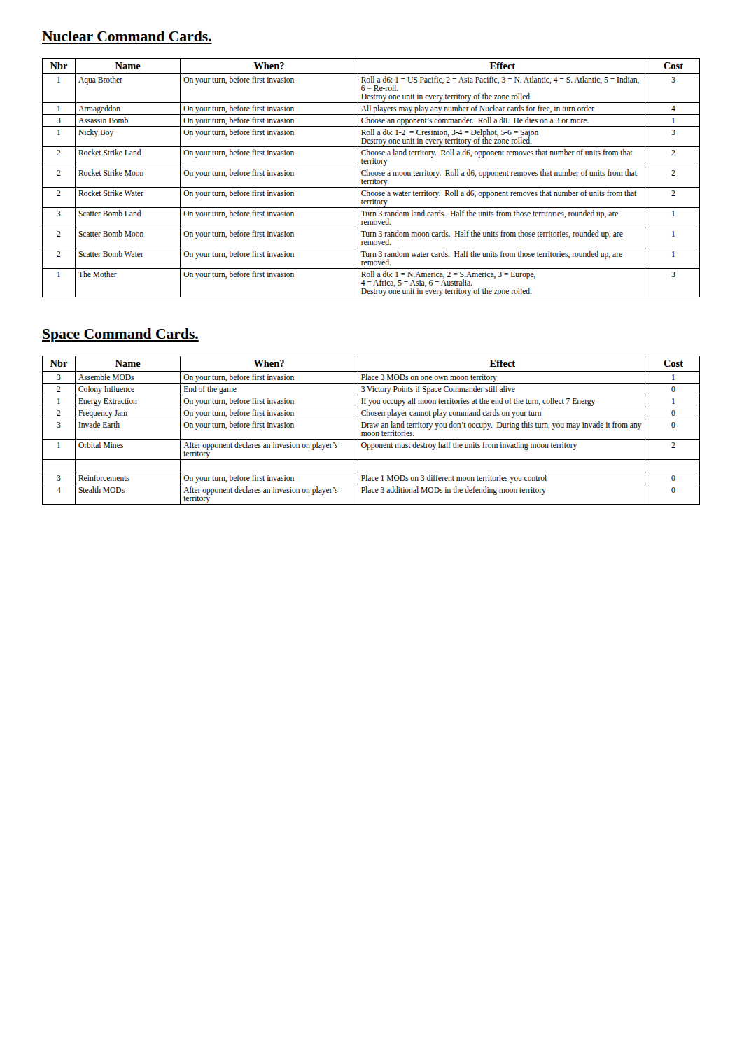Nuclear Command Cards.
| Nbr | Name | When? | Effect | Cost |
| --- | --- | --- | --- | --- |
| 1 | Aqua Brother | On your turn, before first invasion | Roll a d6: 1 = US Pacific, 2 = Asia Pacific, 3 = N. Atlantic, 4 = S. Atlantic, 5 = Indian, 6 = Re-roll. Destroy one unit in every territory of the zone rolled. | 3 |
| 1 | Armageddon | On your turn, before first invasion | All players may play any number of Nuclear cards for free, in turn order | 4 |
| 3 | Assassin Bomb | On your turn, before first invasion | Choose an opponent’s commander. Roll a d8. He dies on a 3 or more. | 1 |
| 1 | Nicky Boy | On your turn, before first invasion | Roll a d6: 1-2 = Cresinion, 3-4 = Delphot, 5-6 = Sajon Destroy one unit in every territory of the zone rolled. | 3 |
| 2 | Rocket Strike Land | On your turn, before first invasion | Choose a land territory. Roll a d6, opponent removes that number of units from that territory | 2 |
| 2 | Rocket Strike Moon | On your turn, before first invasion | Choose a moon territory. Roll a d6, opponent removes that number of units from that territory | 2 |
| 2 | Rocket Strike Water | On your turn, before first invasion | Choose a water territory. Roll a d6, opponent removes that number of units from that territory | 2 |
| 3 | Scatter Bomb Land | On your turn, before first invasion | Turn 3 random land cards. Half the units from those territories, rounded up, are removed. | 1 |
| 2 | Scatter Bomb Moon | On your turn, before first invasion | Turn 3 random moon cards. Half the units from those territories, rounded up, are removed. | 1 |
| 2 | Scatter Bomb Water | On your turn, before first invasion | Turn 3 random water cards. Half the units from those territories, rounded up, are removed. | 1 |
| 1 | The Mother | On your turn, before first invasion | Roll a d6: 1 = N.America, 2 = S.America, 3 = Europe, 4 = Africa, 5 = Asia, 6 = Australia. Destroy one unit in every territory of the zone rolled. | 3 |
Space Command Cards.
| Nbr | Name | When? | Effect | Cost |
| --- | --- | --- | --- | --- |
| 3 | Assemble MODs | On your turn, before first invasion | Place 3 MODs on one own moon territory | 1 |
| 2 | Colony Influence | End of the game | 3 Victory Points if Space Commander still alive | 0 |
| 1 | Energy Extraction | On your turn, before first invasion | If you occupy all moon territories at the end of the turn, collect 7 Energy | 1 |
| 2 | Frequency Jam | On your turn, before first invasion | Chosen player cannot play command cards on your turn | 0 |
| 3 | Invade Earth | On your turn, before first invasion | Draw an land territory you don’t occupy. During this turn, you may invade it from any moon territories. | 0 |
| 1 | Orbital Mines | After opponent declares an invasion on player’s territory | Opponent must destroy half the units from invading moon territory | 2 |
| 3 | Reinforcements | On your turn, before first invasion | Place 1 MODs on 3 different moon territories you control | 0 |
| 4 | Stealth MODs | After opponent declares an invasion on player’s territory | Place 3 additional MODs in the defending moon territory | 0 |